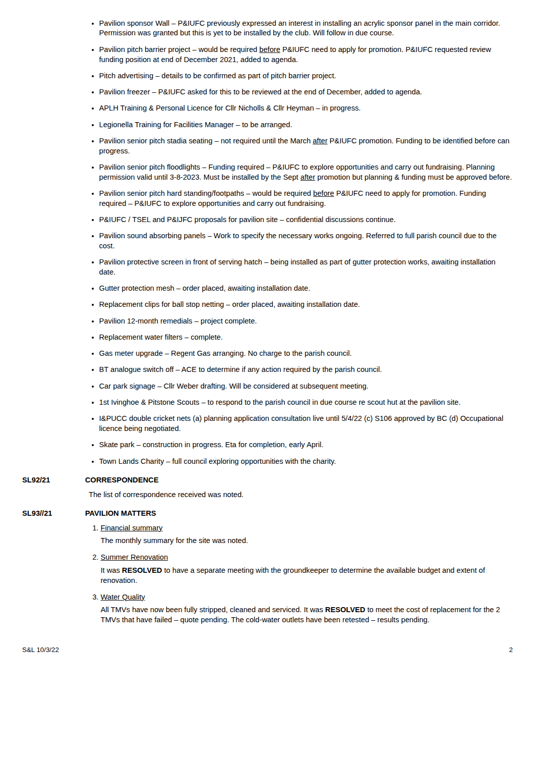Pavilion sponsor Wall – P&IUFC previously expressed an interest in installing an acrylic sponsor panel in the main corridor. Permission was granted but this is yet to be installed by the club. Will follow in due course.
Pavilion pitch barrier project – would be required before P&IUFC need to apply for promotion. P&IUFC requested review funding position at end of December 2021, added to agenda.
Pitch advertising – details to be confirmed as part of pitch barrier project.
Pavilion freezer – P&IUFC asked for this to be reviewed at the end of December, added to agenda.
APLH Training & Personal Licence for Cllr Nicholls & Cllr Heyman – in progress.
Legionella Training for Facilities Manager – to be arranged.
Pavilion senior pitch stadia seating – not required until the March after P&IUFC promotion. Funding to be identified before can progress.
Pavilion senior pitch floodlights – Funding required – P&IUFC to explore opportunities and carry out fundraising. Planning permission valid until 3-8-2023. Must be installed by the Sept after promotion but planning & funding must be approved before.
Pavilion senior pitch hard standing/footpaths – would be required before P&IUFC need to apply for promotion. Funding required – P&IUFC to explore opportunities and carry out fundraising.
P&IUFC / TSEL and P&IJFC proposals for pavilion site – confidential discussions continue.
Pavilion sound absorbing panels – Work to specify the necessary works ongoing. Referred to full parish council due to the cost.
Pavilion protective screen in front of serving hatch – being installed as part of gutter protection works, awaiting installation date.
Gutter protection mesh – order placed, awaiting installation date.
Replacement clips for ball stop netting – order placed, awaiting installation date.
Pavilion 12-month remedials – project complete.
Replacement water filters – complete.
Gas meter upgrade – Regent Gas arranging. No charge to the parish council.
BT analogue switch off – ACE to determine if any action required by the parish council.
Car park signage – Cllr Weber drafting. Will be considered at subsequent meeting.
1st Ivinghoe & Pitstone Scouts – to respond to the parish council in due course re scout hut at the pavilion site.
I&PUCC double cricket nets (a) planning application consultation live until 5/4/22 (c) S106 approved by BC (d) Occupational licence being negotiated.
Skate park – construction in progress. Eta for completion, early April.
Town Lands Charity – full council exploring opportunities with the charity.
SL92/21 CORRESPONDENCE
The list of correspondence received was noted.
SL93//21 PAVILION MATTERS
Financial summary
The monthly summary for the site was noted.
Summer Renovation
It was RESOLVED to have a separate meeting with the groundkeeper to determine the available budget and extent of renovation.
Water Quality
All TMVs have now been fully stripped, cleaned and serviced. It was RESOLVED to meet the cost of replacement for the 2 TMVs that have failed – quote pending. The cold-water outlets have been retested – results pending.
S&L 10/3/22 2